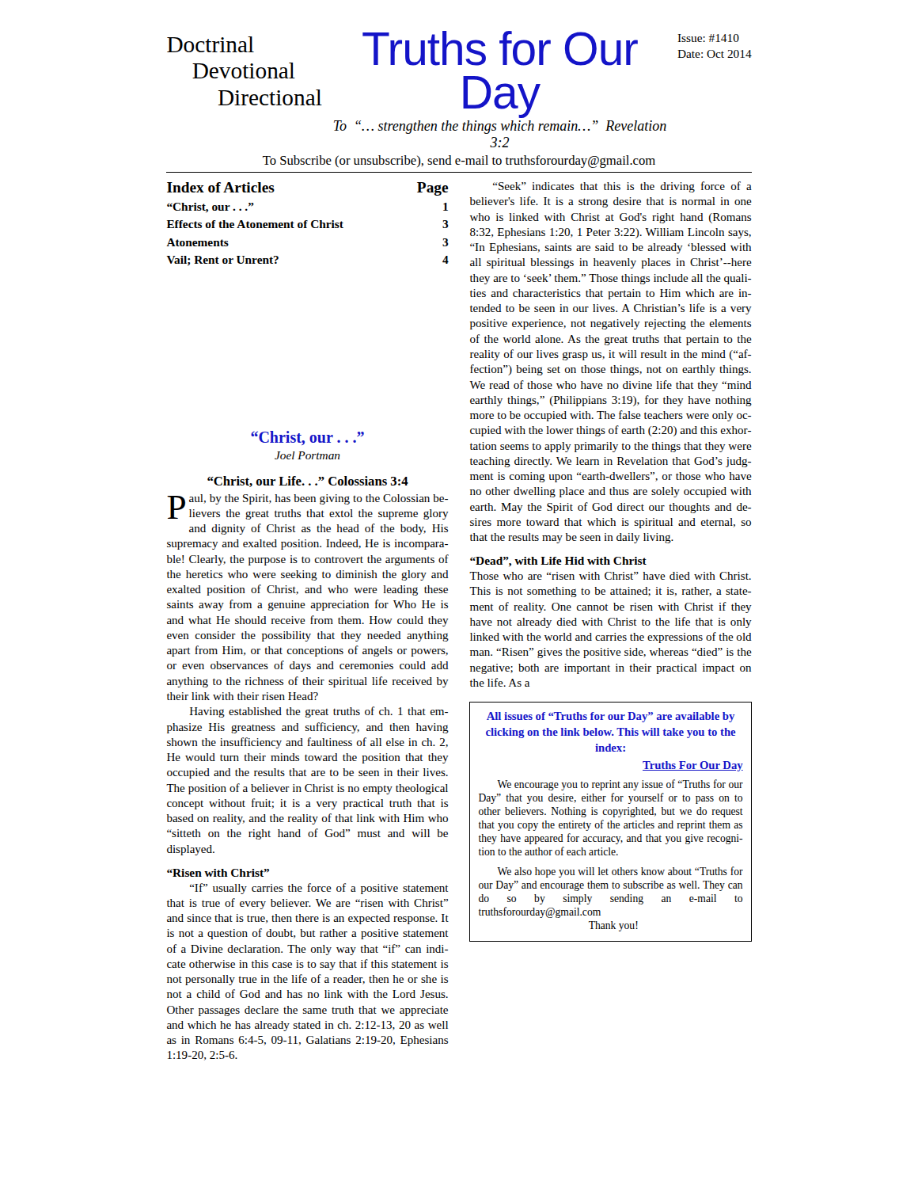Doctrinal
Devotional
Directional
Truths for Our Day
To “… strengthen the things which remain…” Revelation 3:2
Issue: #1410
Date: Oct 2014
To Subscribe (or unsubscribe), send e-mail to truthsforourday@gmail.com
Index of Articles Page
“Christ, our . . .”1
Effects of the Atonement of Christ 3
Atonements 3
Vail; Rent or Unrent?4
“Christ, our . . .”
Joel Portman
“Christ, our Life. . .” Colossians 3:4
Paul, by the Spirit, has been giving to the Colossian believers the great truths that extol the supreme glory and dignity of Christ as the head of the body, His supremacy and exalted position. Indeed, He is incomparable! Clearly, the purpose is to controvert the arguments of the heretics who were seeking to diminish the glory and exalted position of Christ, and who were leading these saints away from a genuine appreciation for Who He is and what He should receive from them. How could they even consider the possibility that they needed anything apart from Him, or that conceptions of angels or powers, or even observances of days and ceremonies could add anything to the richness of their spiritual life received by their link with their risen Head?
Having established the great truths of ch. 1 that emphasize His greatness and sufficiency, and then having shown the insufficiency and faultiness of all else in ch. 2, He would turn their minds toward the position that they occupied and the results that are to be seen in their lives. The position of a believer in Christ is no empty theological concept without fruit; it is a very practical truth that is based on reality, and the reality of that link with Him who “sitteth on the right hand of God” must and will be displayed.
“Risen with Christ”
“If” usually carries the force of a positive statement that is true of every believer. We are “risen with Christ” and since that is true, then there is an expected response. It is not a question of doubt, but rather a positive statement of a Divine declaration. The only way that “if” can indicate otherwise in this case is to say that if this statement is not personally true in the life of a reader, then he or she is not a child of God and has no link with the Lord Jesus. Other passages declare the same truth that we appreciate and which he has already stated in ch. 2:12-13, 20 as well as in Romans 6:4-5, 09-11, Galatians 2:19-20, Ephesians 1:19-20, 2:5-6.
“Seek” indicates that this is the driving force of a believer's life. It is a strong desire that is normal in one who is linked with Christ at God's right hand (Romans 8:32, Ephesians 1:20, 1 Peter 3:22). William Lincoln says, “In Ephesians, saints are said to be already ‘blessed with all spiritual blessings in heavenly places in Christ’--here they are to ‘seek’ them.” Those things include all the qualities and characteristics that pertain to Him which are intended to be seen in our lives. A Christian’s life is a very positive experience, not negatively rejecting the elements of the world alone. As the great truths that pertain to the reality of our lives grasp us, it will result in the mind (“affection”) being set on those things, not on earthly things. We read of those who have no divine life that they “mind earthly things,” (Philippians 3:19), for they have nothing more to be occupied with. The false teachers were only occupied with the lower things of earth (2:20) and this exhortation seems to apply primarily to the things that they were teaching directly. We learn in Revelation that God’s judgment is coming upon “earth-dwellers”, or those who have no other dwelling place and thus are solely occupied with earth. May the Spirit of God direct our thoughts and desires more toward that which is spiritual and eternal, so that the results may be seen in daily living.
“Dead”, with Life Hid with Christ
Those who are “risen with Christ” have died with Christ. This is not something to be attained; it is, rather, a statement of reality. One cannot be risen with Christ if they have not already died with Christ to the life that is only linked with the world and carries the expressions of the old man. “Risen” gives the positive side, whereas “died” is the negative; both are important in their practical impact on the life. As a
All issues of “Truths for our Day” are available by clicking on the link below. This will take you to the index:
Truths For Our Day
We encourage you to reprint any issue of “Truths for our Day” that you desire, either for yourself or to pass on to other believers. Nothing is copyrighted, but we do request that you copy the entirety of the articles and reprint them as they have appeared for accuracy, and that you give recognition to the author of each article.
We also hope you will let others know about “Truths for our Day” and encourage them to subscribe as well. They can do so by simply sending an e-mail to truthsforourday@gmail.com Thank you!